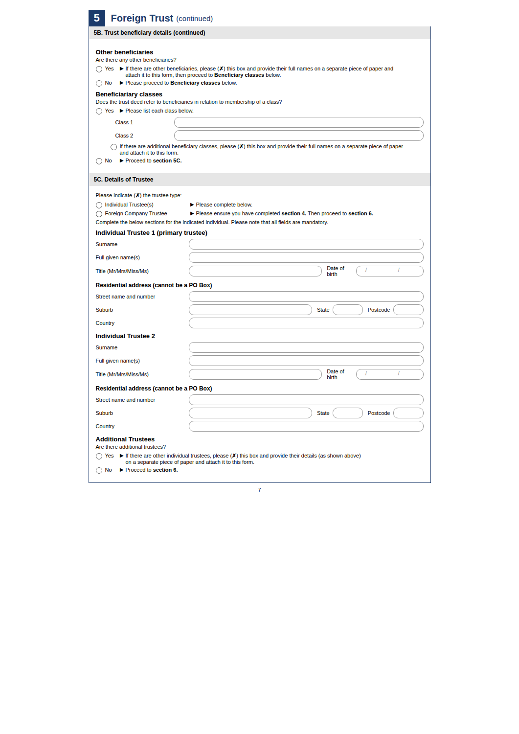5
Foreign Trust (continued)
5B. Trust beneficiary details (continued)
Other beneficiaries
Are there any other beneficiaries?
Yes ▶ If there are other beneficiaries, please (✗) this box and provide their full names on a separate piece of paper and
attach it to this form, then proceed to Beneficiary classes below.
No ▶ Please proceed to Beneficiary classes below.
Beneficiariary classes
Does the trust deed refer to beneficiaries in relation to membership of a class?
Yes ▶ Please list each class below.
Class 1
Class 2
If there are additional beneficiary classes, please (✗) this box and provide their full names on a separate piece of paper
and attach it to this form.
No ▶ Proceed to section 5C.
5C. Details of Trustee
Please indicate (✗) the trustee type:
Individual Trustee(s) ▶ Please complete below.
Foreign Company Trustee ▶ Please ensure you have completed section 4. Then proceed to section 6.
Complete the below sections for the indicated individual. Please note that all fields are mandatory.
Individual Trustee 1 (primary trustee)
Surname
Full given name(s)
Title (Mr/Mrs/Miss/Ms)
Date of birth
/ /
Residential address (cannot be a PO Box)
Street name and number
Suburb
State
Postcode
Country
Individual Trustee 2
Surname
Full given name(s)
Title (Mr/Mrs/Miss/Ms)
Date of birth
/ /
Residential address (cannot be a PO Box)
Street name and number
Suburb
State
Postcode
Country
Additional Trustees
Are there additional trustees?
Yes ▶ If there are other individual trustees, please (✗) this box and provide their details (as shown above)
on a separate piece of paper and attach it to this form.
No ▶ Proceed to section 6.
7